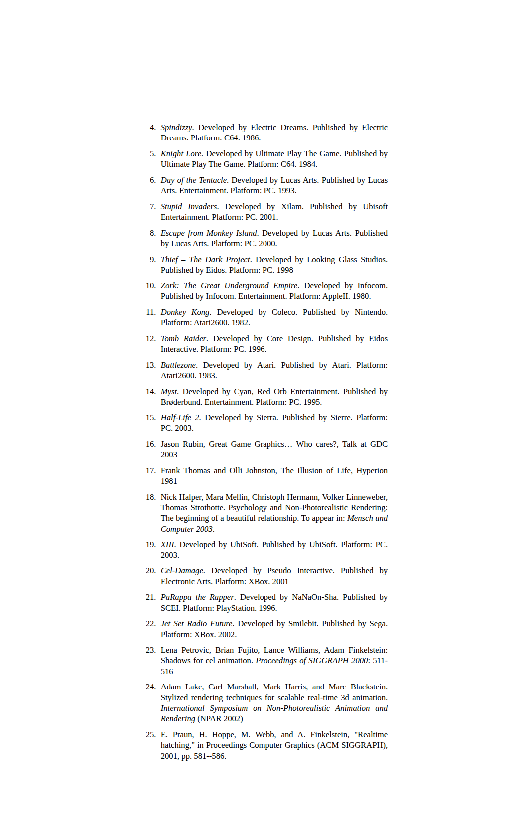4. Spindizzy. Developed by Electric Dreams. Published by Electric Dreams. Platform: C64. 1986.
5. Knight Lore. Developed by Ultimate Play The Game. Published by Ultimate Play The Game. Platform: C64. 1984.
6. Day of the Tentacle. Developed by Lucas Arts. Published by Lucas Arts. Entertainment. Platform: PC. 1993.
7. Stupid Invaders. Developed by Xilam. Published by Ubisoft Entertainment. Platform: PC. 2001.
8. Escape from Monkey Island. Developed by Lucas Arts. Published by Lucas Arts. Platform: PC. 2000.
9. Thief – The Dark Project. Developed by Looking Glass Studios. Published by Eidos. Platform: PC. 1998
10. Zork: The Great Underground Empire. Developed by Infocom. Published by Infocom. Entertainment. Platform: AppleII. 1980.
11. Donkey Kong. Developed by Coleco. Published by Nintendo. Platform: Atari2600. 1982.
12. Tomb Raider. Developed by Core Design. Published by Eidos Interactive. Platform: PC. 1996.
13. Battlezone. Developed by Atari. Published by Atari. Platform: Atari2600. 1983.
14. Myst. Developed by Cyan, Red Orb Entertainment. Published by Brøderbund. Entertainment. Platform: PC. 1995.
15. Half-Life 2. Developed by Sierra. Published by Sierre. Platform: PC. 2003.
16. Jason Rubin, Great Game Graphics… Who cares?, Talk at GDC 2003
17. Frank Thomas and Olli Johnston, The Illusion of Life, Hyperion 1981
18. Nick Halper, Mara Mellin, Christoph Hermann, Volker Linneweber, Thomas Strothotte. Psychology and Non-Photorealistic Rendering: The beginning of a beautiful relationship. To appear in: Mensch und Computer 2003.
19. XIII. Developed by UbiSoft. Published by UbiSoft. Platform: PC. 2003.
20. Cel-Damage. Developed by Pseudo Interactive. Published by Electronic Arts. Platform: XBox. 2001
21. PaRappa the Rapper. Developed by NaNaOn-Sha. Published by SCEI. Platform: PlayStation. 1996.
22. Jet Set Radio Future. Developed by Smilebit. Published by Sega. Platform: XBox. 2002.
23. Lena Petrovic, Brian Fujito, Lance Williams, Adam Finkelstein: Shadows for cel animation. Proceedings of SIGGRAPH 2000: 511-516
24. Adam Lake, Carl Marshall, Mark Harris, and Marc Blackstein. Stylized rendering techniques for scalable real-time 3d animation. International Symposium on Non-Photorealistic Animation and Rendering (NPAR 2002)
25. E. Praun, H. Hoppe, M. Webb, and A. Finkelstein, "Realtime hatching," in Proceedings Computer Graphics (ACM SIGGRAPH), 2001, pp. 581--586.